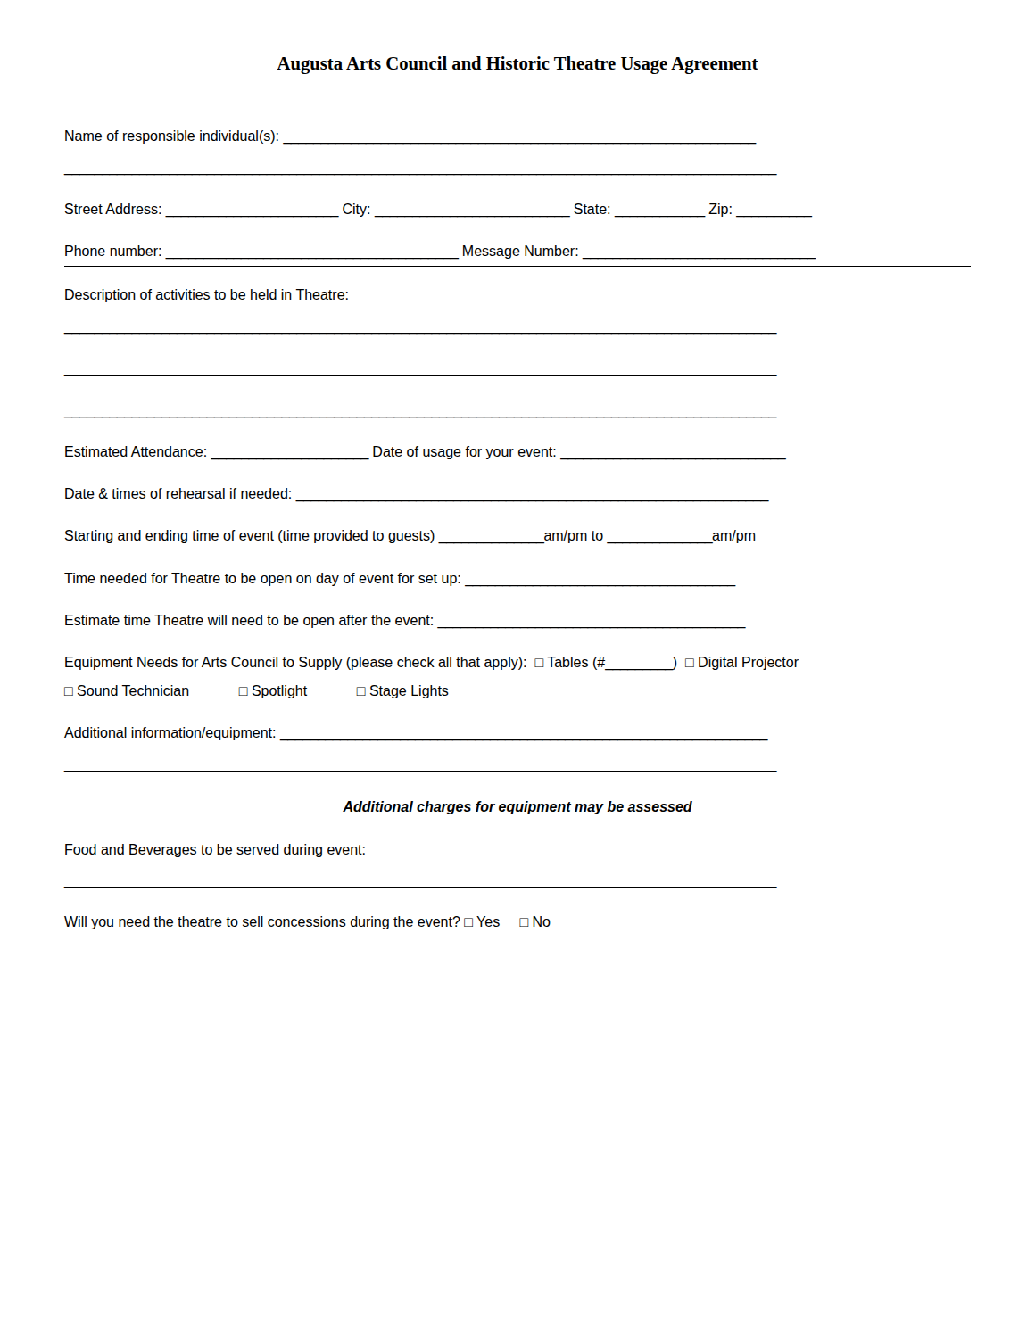Augusta Arts Council and Historic Theatre Usage Agreement
Name of responsible individual(s): _______________________________________________________________
_______________________________________________________________________________________________
Street Address: _______________________ City: __________________________ State: ____________ Zip: __________
Phone number: _______________________________________ Message Number: _______________________________
Description of activities to be held in Theatre:
_______________________________________________________________________________________________
_______________________________________________________________________________________________
_______________________________________________________________________________________________
Estimated Attendance: _____________________ Date of usage for your event: ______________________________
Date & times of rehearsal if needed: _______________________________________________________________
Starting and ending time of event (time provided to guests) ______________am/pm to ______________am/pm
Time needed for Theatre to be open on day of event for set up: ____________________________________
Estimate time Theatre will need to be open after the event: _________________________________________
Equipment Needs for Arts Council to Supply (please check all that apply): □ Tables (#_________) □ Digital Projector
□ Sound Technician □ Spotlight □ Stage Lights
Additional information/equipment: _________________________________________________________________
_______________________________________________________________________________________________
Additional charges for equipment may be assessed
Food and Beverages to be served during event:
_______________________________________________________________________________________________
Will you need the theatre to sell concessions during the event? □ Yes □ No